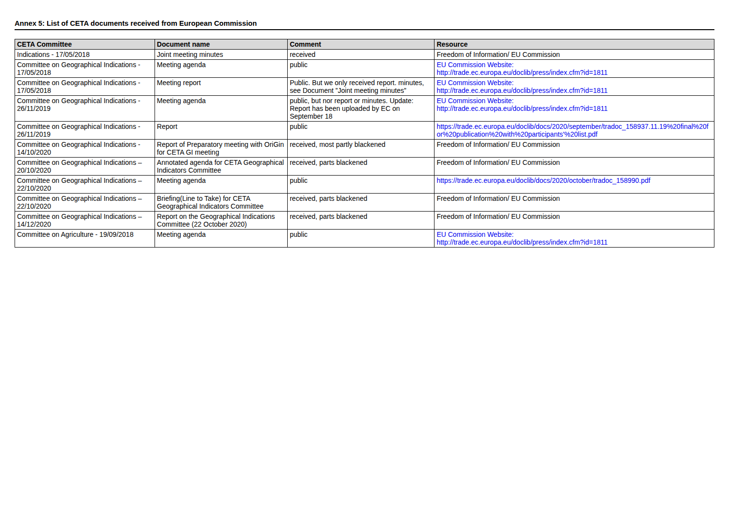Annex 5: List of CETA documents received from European Commission
| CETA Committee | Document name | Comment | Resource |
| --- | --- | --- | --- |
| Indications - 17/05/2018 | Joint meeting minutes | received | Freedom of Information/ EU Commission |
| Committee on Geographical Indications - 17/05/2018 | Meeting agenda | public | EU Commission Website: http://trade.ec.europa.eu/doclib/press/index.cfm?id=1811 |
| Committee on Geographical Indications - 17/05/2018 | Meeting report | Public. But we only received report. minutes, see Document ”Joint meeting minutes” | EU Commission Website: http://trade.ec.europa.eu/doclib/press/index.cfm?id=1811 |
| Committee on Geographical Indications - 26/11/2019 | Meeting agenda | public, but nor report or minutes. Update: Report has been uploaded by EC on September 18 | EU Commission Website: http://trade.ec.europa.eu/doclib/press/index.cfm?id=1811 |
| Committee on Geographical Indications - 26/11/2019 | Report | public | https://trade.ec.europa.eu/doclib/docs/2020/september/tradoc_158937.11.19%20final%20for%20publication%20with%20participants'%20list.pdf |
| Committee on Geographical Indications - 14/10/2020 | Report of Preparatory meeting with OriGin for CETA GI meeting | received, most partly blackened | Freedom of Information/ EU Commission |
| Committee on Geographical Indications – 20/10/2020 | Annotated agenda for CETA Geographical Indicators Committee | received, parts blackened | Freedom of Information/ EU Commission |
| Committee on Geographical Indications – 22/10/2020 | Meeting agenda | public | https://trade.ec.europa.eu/doclib/docs/2020/october/tradoc_158990.pdf |
| Committee on Geographical Indications – 22/10/2020 | Briefing(Line to Take) for CETA Geographical Indicators Committee | received, parts blackened | Freedom of Information/ EU Commission |
| Committee on Geographical Indications – 14/12/2020 | Report on the Geographical Indications Committee (22 October 2020) | received, parts blackened | Freedom of Information/ EU Commission |
| Committee on Agriculture - 19/09/2018 | Meeting agenda | public | EU Commission Website: http://trade.ec.europa.eu/doclib/press/index.cfm?id=1811 |